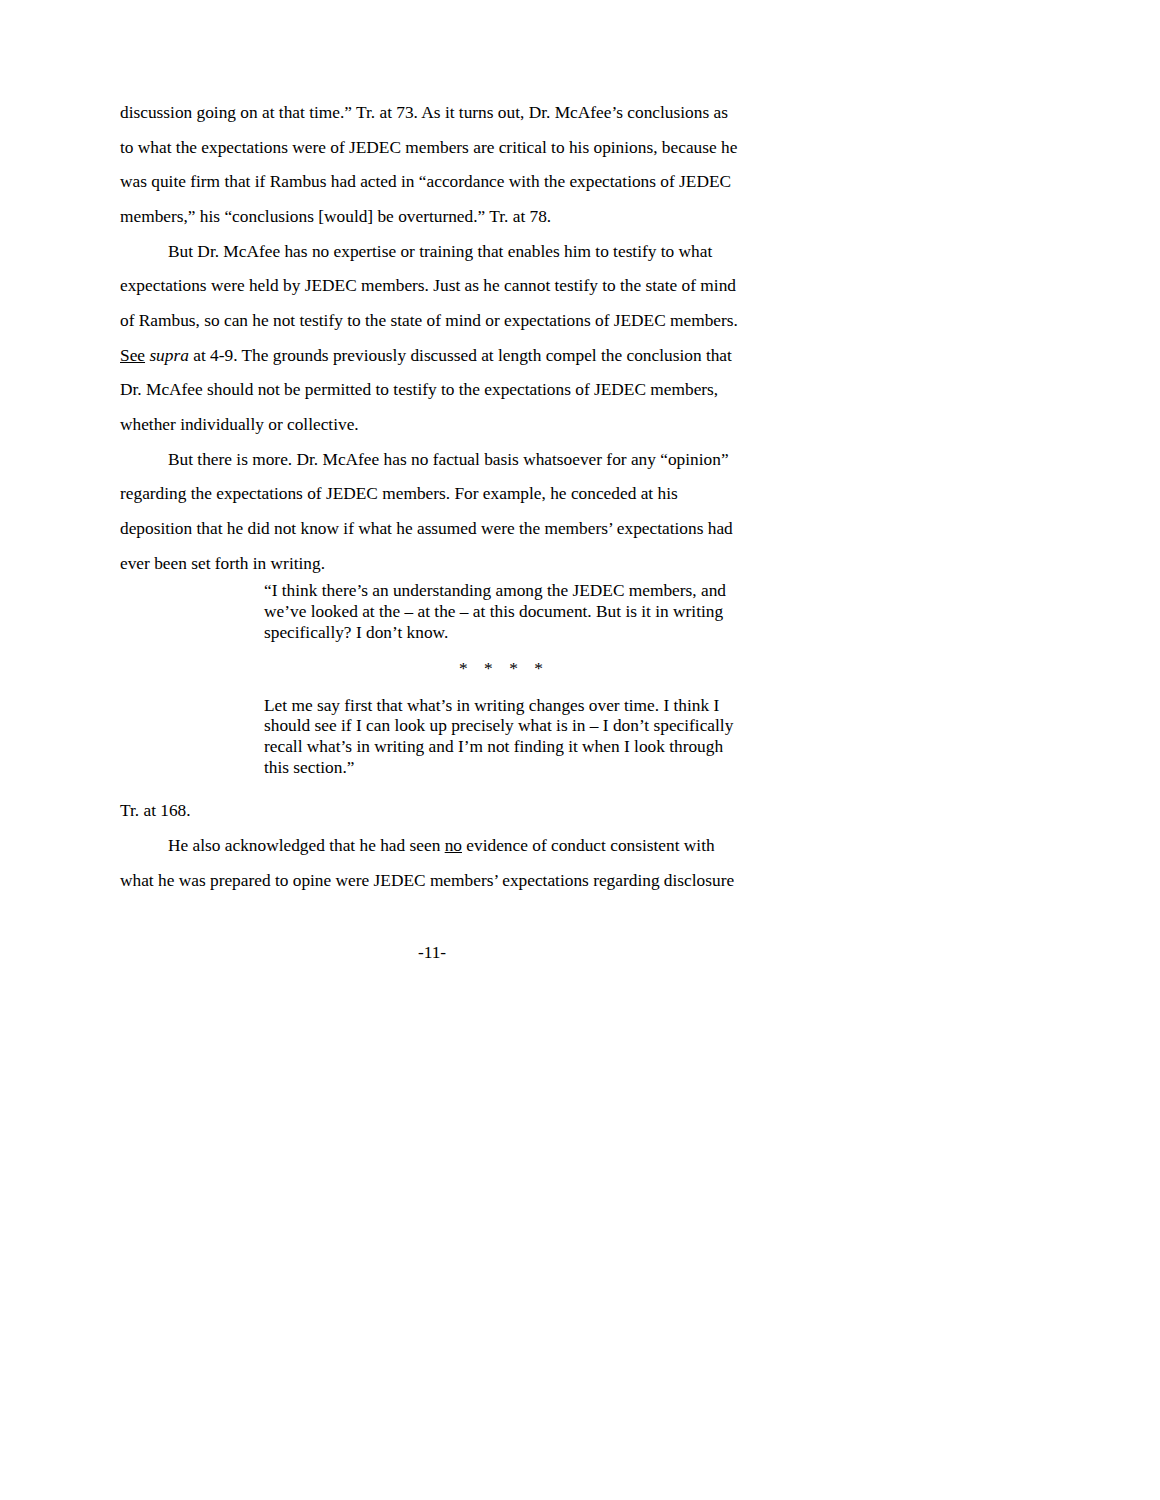discussion going on at that time.” Tr. at 73. As it turns out, Dr. McAfee’s conclusions as to what the expectations were of JEDEC members are critical to his opinions, because he was quite firm that if Rambus had acted in “accordance with the expectations of JEDEC members,” his “conclusions [would] be overturned.” Tr. at 78.
But Dr. McAfee has no expertise or training that enables him to testify to what expectations were held by JEDEC members. Just as he cannot testify to the state of mind of Rambus, so can he not testify to the state of mind or expectations of JEDEC members. See supra at 4-9. The grounds previously discussed at length compel the conclusion that Dr. McAfee should not be permitted to testify to the expectations of JEDEC members, whether individually or collective.
But there is more. Dr. McAfee has no factual basis whatsoever for any “opinion” regarding the expectations of JEDEC members. For example, he conceded at his deposition that he did not know if what he assumed were the members’ expectations had ever been set forth in writing.
“I think there’s an understanding among the JEDEC members, and we’ve looked at the – at the – at this document. But is it in writing specifically? I don’t know.
* * * *
Let me say first that what’s in writing changes over time. I think I should see if I can look up precisely what is in – I don’t specifically recall what’s in writing and I’m not finding it when I look through this section.”
Tr. at 168.
He also acknowledged that he had seen no evidence of conduct consistent with what he was prepared to opine were JEDEC members’ expectations regarding disclosure
-11-